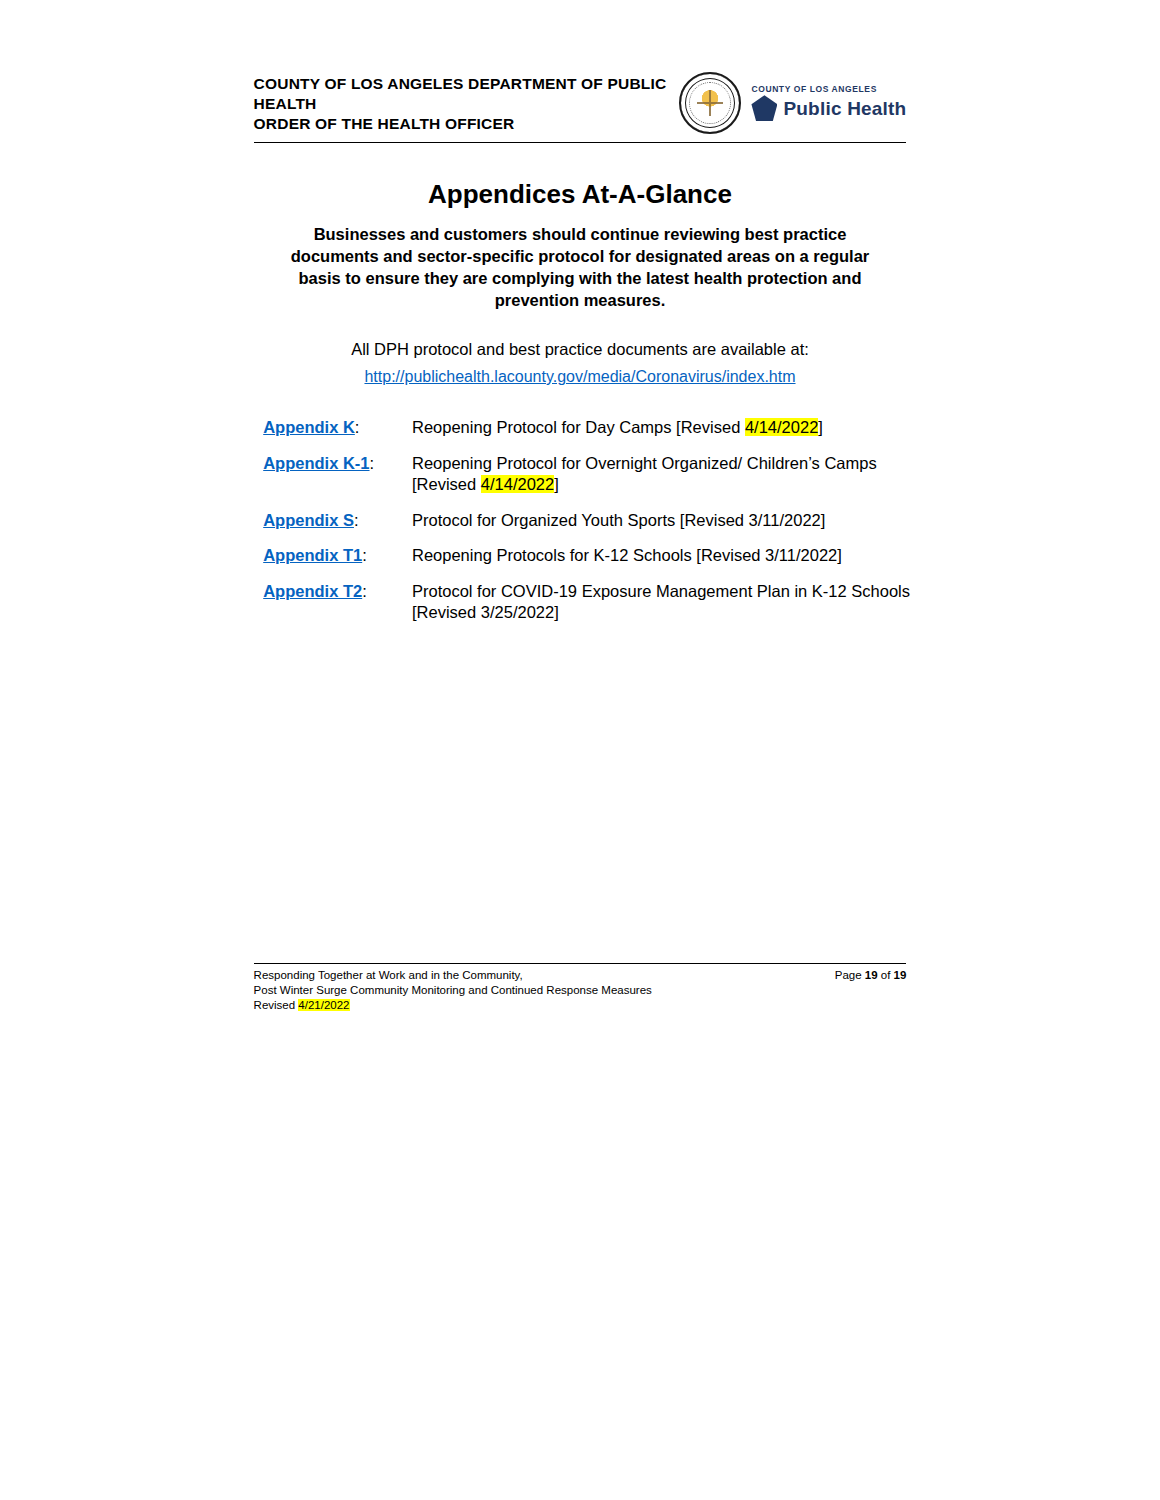COUNTY OF LOS ANGELES DEPARTMENT OF PUBLIC HEALTH
ORDER OF THE HEALTH OFFICER
County of Los Angeles Public Health
Appendices At-A-Glance
Businesses and customers should continue reviewing best practice documents and sector-specific protocol for designated areas on a regular basis to ensure they are complying with the latest health protection and prevention measures.
All DPH protocol and best practice documents are available at:
http://publichealth.lacounty.gov/media/Coronavirus/index.htm
| Appendix K : | Reopening Protocol for Day Camps [Revised 4/14/2022 ] |
| Appendix K-1 : | Reopening Protocol for Overnight Organized/ Children’s Camps [Revised 4/14/2022 ] |
| Appendix S : | Protocol for Organized Youth Sports [Revised 3/11/2022] |
| Appendix T1 : | Reopening Protocols for K-12 Schools [Revised 3/11/2022] |
| Appendix T2 : | Protocol for COVID-19 Exposure Management Plan in K-12 Schools [Revised 3/25/2022] |
Responding Together at Work and in the Community,
Post Winter Surge Community Monitoring and Continued Response Measures
Revised 4/21/2022
Page 19 of 19